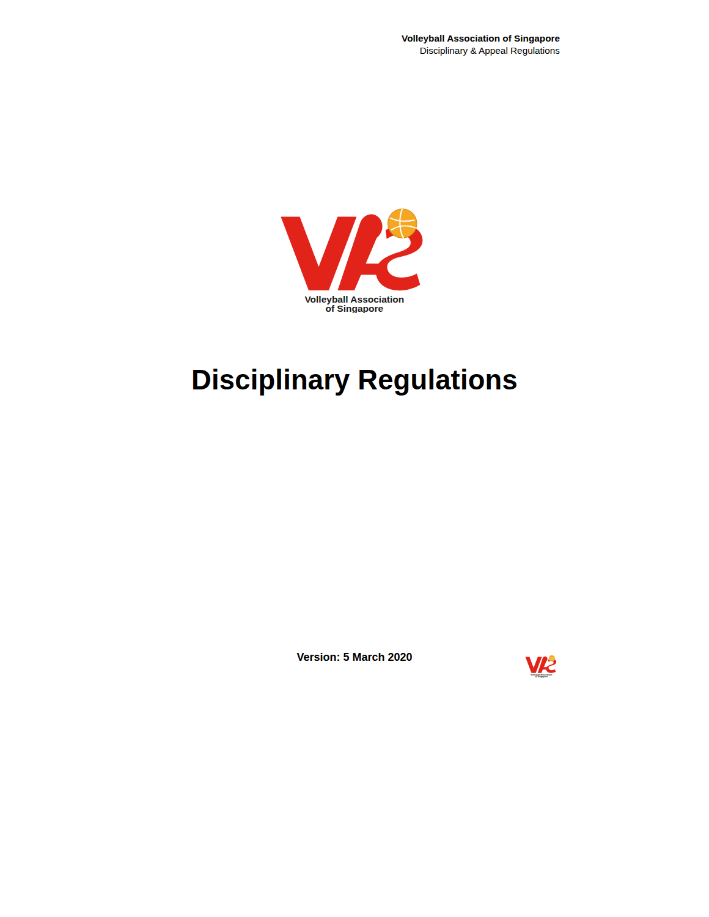Volleyball Association of Singapore
Disciplinary & Appeal Regulations
Volleyball Association of Singapore Volleyball Association of Singapore
Disciplinary Regulations
Version: 5 March 2020
Volleyball Association of Singapore